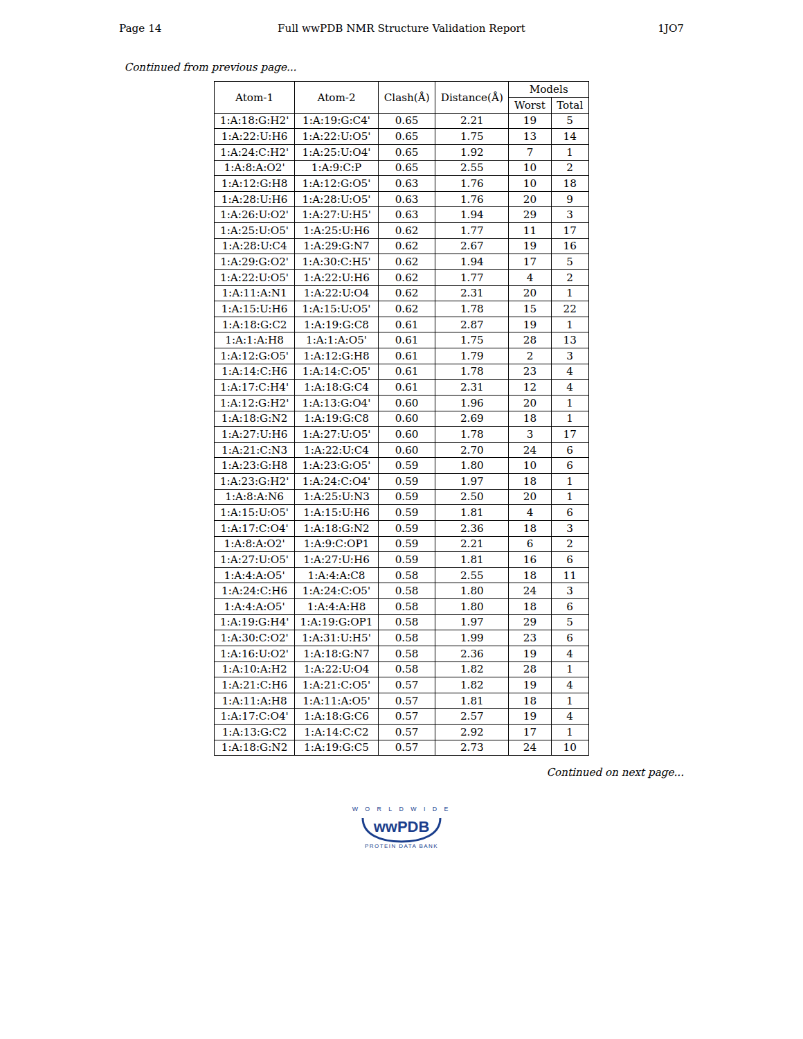Page 14
Full wwPDB NMR Structure Validation Report
1JO7
Continued from previous page...
| Atom-1 | Atom-2 | Clash(Å) | Distance(Å) | Models |
| --- | --- | --- | --- | --- |
| Worst | Total |
| 1:A:18:G:H2' | 1:A:19:G:C4' | 0.65 | 2.21 | 19 | 5 |
| 1:A:22:U:H6 | 1:A:22:U:O5' | 0.65 | 1.75 | 13 | 14 |
| 1:A:24:C:H2' | 1:A:25:U:O4' | 0.65 | 1.92 | 7 | 1 |
| 1:A:8:A:O2' | 1:A:9:C:P | 0.65 | 2.55 | 10 | 2 |
| 1:A:12:G:H8 | 1:A:12:G:O5' | 0.63 | 1.76 | 10 | 18 |
| 1:A:28:U:H6 | 1:A:28:U:O5' | 0.63 | 1.76 | 20 | 9 |
| 1:A:26:U:O2' | 1:A:27:U:H5' | 0.63 | 1.94 | 29 | 3 |
| 1:A:25:U:O5' | 1:A:25:U:H6 | 0.62 | 1.77 | 11 | 17 |
| 1:A:28:U:C4 | 1:A:29:G:N7 | 0.62 | 2.67 | 19 | 16 |
| 1:A:29:G:O2' | 1:A:30:C:H5' | 0.62 | 1.94 | 17 | 5 |
| 1:A:22:U:O5' | 1:A:22:U:H6 | 0.62 | 1.77 | 4 | 2 |
| 1:A:11:A:N1 | 1:A:22:U:O4 | 0.62 | 2.31 | 20 | 1 |
| 1:A:15:U:H6 | 1:A:15:U:O5' | 0.62 | 1.78 | 15 | 22 |
| 1:A:18:G:C2 | 1:A:19:G:C8 | 0.61 | 2.87 | 19 | 1 |
| 1:A:1:A:H8 | 1:A:1:A:O5' | 0.61 | 1.75 | 28 | 13 |
| 1:A:12:G:O5' | 1:A:12:G:H8 | 0.61 | 1.79 | 2 | 3 |
| 1:A:14:C:H6 | 1:A:14:C:O5' | 0.61 | 1.78 | 23 | 4 |
| 1:A:17:C:H4' | 1:A:18:G:C4 | 0.61 | 2.31 | 12 | 4 |
| 1:A:12:G:H2' | 1:A:13:G:O4' | 0.60 | 1.96 | 20 | 1 |
| 1:A:18:G:N2 | 1:A:19:G:C8 | 0.60 | 2.69 | 18 | 1 |
| 1:A:27:U:H6 | 1:A:27:U:O5' | 0.60 | 1.78 | 3 | 17 |
| 1:A:21:C:N3 | 1:A:22:U:C4 | 0.60 | 2.70 | 24 | 6 |
| 1:A:23:G:H8 | 1:A:23:G:O5' | 0.59 | 1.80 | 10 | 6 |
| 1:A:23:G:H2' | 1:A:24:C:O4' | 0.59 | 1.97 | 18 | 1 |
| 1:A:8:A:N6 | 1:A:25:U:N3 | 0.59 | 2.50 | 20 | 1 |
| 1:A:15:U:O5' | 1:A:15:U:H6 | 0.59 | 1.81 | 4 | 6 |
| 1:A:17:C:O4' | 1:A:18:G:N2 | 0.59 | 2.36 | 18 | 3 |
| 1:A:8:A:O2' | 1:A:9:C:OP1 | 0.59 | 2.21 | 6 | 2 |
| 1:A:27:U:O5' | 1:A:27:U:H6 | 0.59 | 1.81 | 16 | 6 |
| 1:A:4:A:O5' | 1:A:4:A:C8 | 0.58 | 2.55 | 18 | 11 |
| 1:A:24:C:H6 | 1:A:24:C:O5' | 0.58 | 1.80 | 24 | 3 |
| 1:A:4:A:O5' | 1:A:4:A:H8 | 0.58 | 1.80 | 18 | 6 |
| 1:A:19:G:H4' | 1:A:19:G:OP1 | 0.58 | 1.97 | 29 | 5 |
| 1:A:30:C:O2' | 1:A:31:U:H5' | 0.58 | 1.99 | 23 | 6 |
| 1:A:16:U:O2' | 1:A:18:G:N7 | 0.58 | 2.36 | 19 | 4 |
| 1:A:10:A:H2 | 1:A:22:U:O4 | 0.58 | 1.82 | 28 | 1 |
| 1:A:21:C:H6 | 1:A:21:C:O5' | 0.57 | 1.82 | 19 | 4 |
| 1:A:11:A:H8 | 1:A:11:A:O5' | 0.57 | 1.81 | 18 | 1 |
| 1:A:17:C:O4' | 1:A:18:G:C6 | 0.57 | 2.57 | 19 | 4 |
| 1:A:13:G:C2 | 1:A:14:C:C2 | 0.57 | 2.92 | 17 | 1 |
| 1:A:18:G:N2 | 1:A:19:G:C5 | 0.57 | 2.73 | 24 | 10 |
Continued on next page...
W O R L D W I D E
wwPDB
PROTEIN DATA BANK